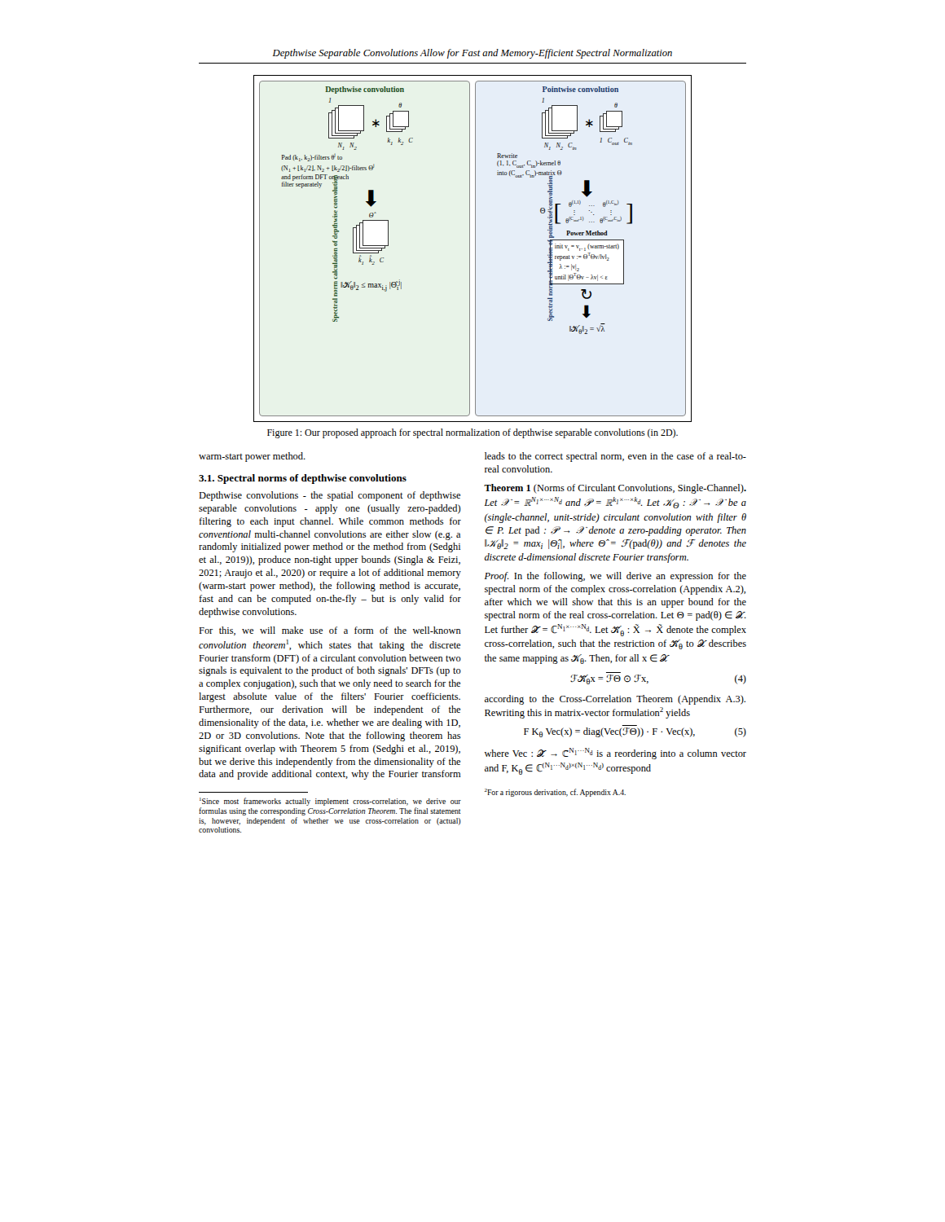Depthwise Separable Convolutions Allow for Fast and Memory-Efficient Spectral Normalization
Depthwise convolution
Spectral norm calculation of depthwise convolution
1
N1 N2
∗
θ
k1 k2 C
Pad (k1, k2)-filters θj to
(N1 + ⌊k1/2⌋, N2 + ⌊k2/2⌋)-filters Θj
and perform DFT on each
filter separately
⬇
Θ̂
k̂1 k̂2 C
‖𝒦θ‖2 ≤ maxi,j |Θ̂ij|
Pointwise convolution
Spectral norm calculation of pointwise convolution
1
N1 N2 Cin
∗
θ
1 Cout Cin
Rewrite
(1, 1, Cout, Cin)-kernel θ
into (Cout, Cin)-matrix Θ
⬇
Θ = [
| θ (1,1) | … | θ (1,C in ) |
| ⋮ | ⋱ | ⋮ |
| θ (C out ,1) | … | θ (C out ,C in ) |
]
Power Method
init vt = vt−1 (warm-start)
repeat v := ΘTΘv/‖v‖2
λ := |v|2
until |ΘTΘv − λv| < ε
↻
⬇
‖𝒦θ‖2 = √λ
Figure 1: Our proposed approach for spectral normalization of depthwise separable convolutions (in 2D).
warm-start power method.
3.1. Spectral norms of depthwise convolutions
Depthwise convolutions - the spatial component of depthwise separable convolutions - apply one (usually zero-padded) filtering to each input channel. While common methods for conventional multi-channel convolutions are either slow (e.g. a randomly initialized power method or the method from (Sedghi et al., 2019)), produce non-tight upper bounds (Singla & Feizi, 2021; Araujo et al., 2020) or require a lot of additional memory (warm-start power method), the following method is accurate, fast and can be computed on-the-fly – but is only valid for depthwise convolutions.
For this, we will make use of a form of the well-known convolution theorem1, which states that taking the discrete Fourier transform (DFT) of a circulant convolution between two signals is equivalent to the product of both signals' DFTs (up to a complex conjugation), such that we only need to search for the largest absolute value of the filters' Fourier coefficients. Furthermore, our derivation will be independent of the dimensionality of the data, i.e. whether we are dealing with 1D, 2D or 3D convolutions. Note that the following theorem has significant overlap with Theorem 5 from (Sedghi et al., 2019), but we derive this independently from the dimensionality of the data and provide additional context, why the Fourier transform leads to the correct spectral norm, even in the case of a real-to-real convolution.
Theorem 1 (Norms of Circulant Convolutions, Single-Channel). Let 𝒳 = ℝN1×···×Nd and 𝒫 = ℝk1×···×kd. Let 𝒦Θ : 𝒳 → 𝒳 be a (single-channel, unit-stride) circulant convolution with filter θ ∈ P. Let pad : 𝒫 → 𝒳 denote a zero-padding operator. Then ‖𝒦θ‖2 = maxi |Θ̂i|, where Θ̂ = ℱ(pad(θ)) and ℱ denotes the discrete d-dimensional discrete Fourier transform.
Proof. In the following, we will derive an expression for the spectral norm of the complex cross-correlation (Appendix A.2), after which we will show that this is an upper bound for the spectral norm of the real cross-correlation. Let Θ = pad(θ) ∈ 𝒳. Let further 𝒳̃ = ℂN1×···×Nd. Let 𝒦̃θ : X̃ → X̃ denote the complex cross-correlation, such that the restriction of 𝒦̃θ to 𝒳 describes the same mapping as 𝒦θ. Then, for all x ∈ 𝒳
ℱ𝒦̃θx = ℱΘ ⊙ ℱx, (4)
according to the Cross-Correlation Theorem (Appendix A.3). Rewriting this in matrix-vector formulation2 yields
F Kθ Vec(x) = diag(Vec(ℱΘ)) · F · Vec(x), (5)
where Vec : 𝒳̃ → ℂN1···Nd is a reordering into a column vector and F, Kθ ∈ ℂ(N1···Nd)×(N1···Nd) correspond
1Since most frameworks actually implement cross-correlation, we derive our formulas using the corresponding Cross-Correlation Theorem. The final statement is, however, independent of whether we use cross-correlation or (actual) convolutions.
2For a rigorous derivation, cf. Appendix A.4.